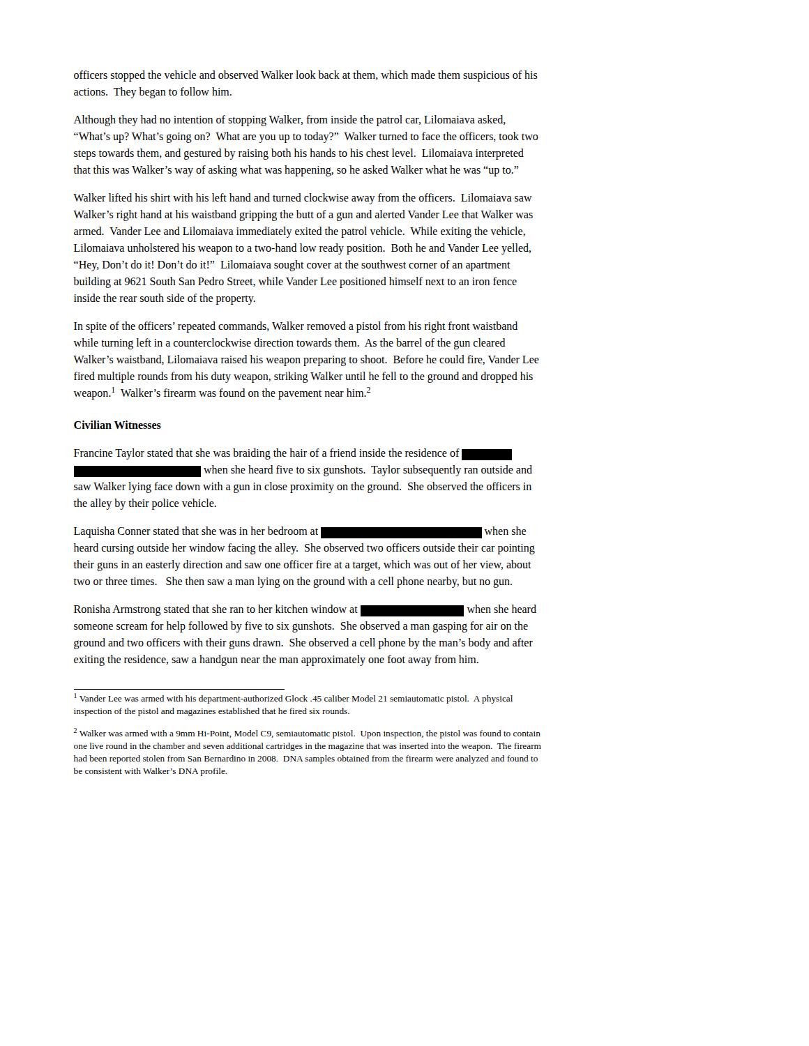officers stopped the vehicle and observed Walker look back at them, which made them suspicious of his actions. They began to follow him.
Although they had no intention of stopping Walker, from inside the patrol car, Lilomaiava asked, “What’s up? What’s going on? What are you up to today?” Walker turned to face the officers, took two steps towards them, and gestured by raising both his hands to his chest level. Lilomaiava interpreted that this was Walker’s way of asking what was happening, so he asked Walker what he was “up to.”
Walker lifted his shirt with his left hand and turned clockwise away from the officers. Lilomaiava saw Walker’s right hand at his waistband gripping the butt of a gun and alerted Vander Lee that Walker was armed. Vander Lee and Lilomaiava immediately exited the patrol vehicle. While exiting the vehicle, Lilomaiava unholstered his weapon to a two-hand low ready position. Both he and Vander Lee yelled, “Hey, Don’t do it! Don’t do it!” Lilomaiava sought cover at the southwest corner of an apartment building at 9621 South San Pedro Street, while Vander Lee positioned himself next to an iron fence inside the rear south side of the property.
In spite of the officers’ repeated commands, Walker removed a pistol from his right front waistband while turning left in a counterclockwise direction towards them. As the barrel of the gun cleared Walker’s waistband, Lilomaiava raised his weapon preparing to shoot. Before he could fire, Vander Lee fired multiple rounds from his duty weapon, striking Walker until he fell to the ground and dropped his weapon.1 Walker’s firearm was found on the pavement near him.2
Civilian Witnesses
Francine Taylor stated that she was braiding the hair of a friend inside the residence of when she heard five to six gunshots. Taylor subsequently ran outside and saw Walker lying face down with a gun in close proximity on the ground. She observed the officers in the alley by their police vehicle.
Laquisha Conner stated that she was in her bedroom at when she heard cursing outside her window facing the alley. She observed two officers outside their car pointing their guns in an easterly direction and saw one officer fire at a target, which was out of her view, about two or three times. She then saw a man lying on the ground with a cell phone nearby, but no gun.
Ronisha Armstrong stated that she ran to her kitchen window at when she heard someone scream for help followed by five to six gunshots. She observed a man gasping for air on the ground and two officers with their guns drawn. She observed a cell phone by the man’s body and after exiting the residence, saw a handgun near the man approximately one foot away from him.
1 Vander Lee was armed with his department-authorized Glock .45 caliber Model 21 semiautomatic pistol. A physical inspection of the pistol and magazines established that he fired six rounds.
2 Walker was armed with a 9mm Hi-Point, Model C9, semiautomatic pistol. Upon inspection, the pistol was found to contain one live round in the chamber and seven additional cartridges in the magazine that was inserted into the weapon. The firearm had been reported stolen from San Bernardino in 2008. DNA samples obtained from the firearm were analyzed and found to be consistent with Walker’s DNA profile.